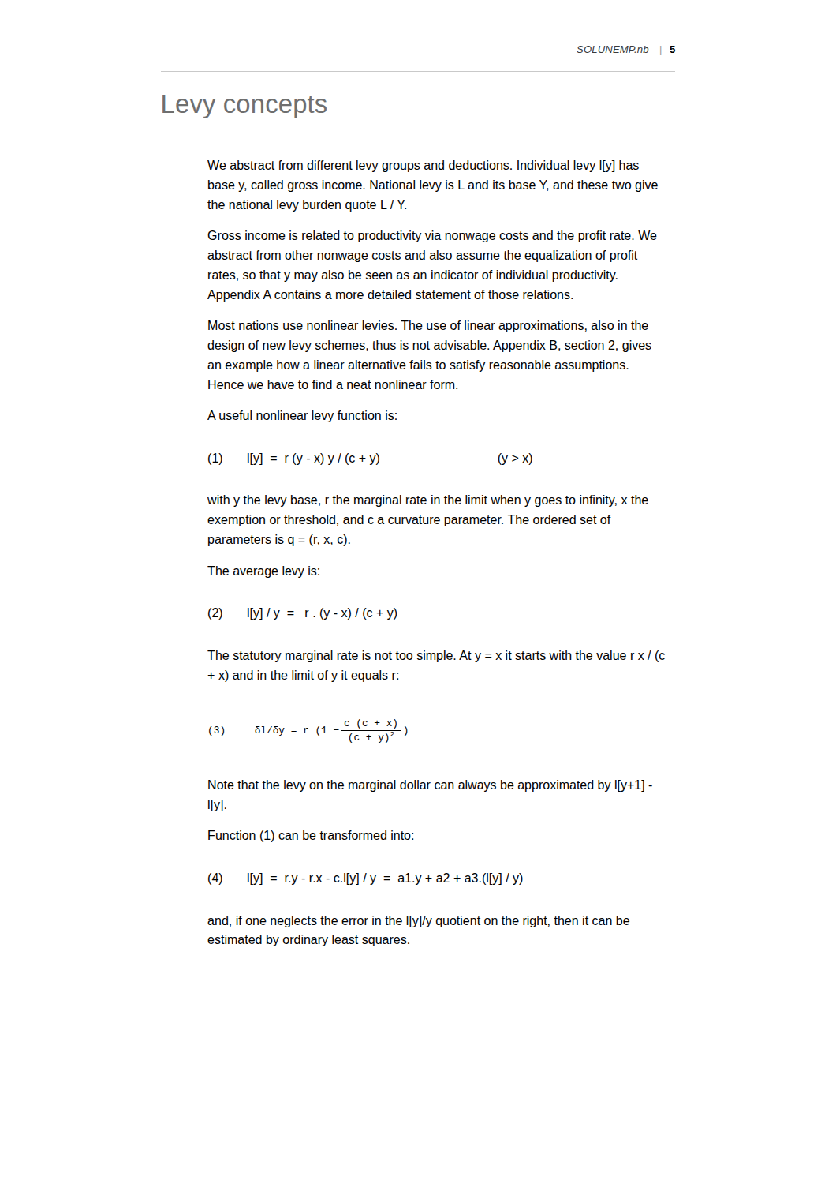SOLUNEMP.nb|5
Levy concepts
We abstract from different levy groups and deductions. Individual levy l[y] has base y, called gross income. National levy is L and its base Y, and these two give the national levy burden quote L / Y.
Gross income is related to productivity via nonwage costs and the profit rate. We abstract from other nonwage costs and also assume the equalization of profit rates, so that y may also be seen as an indicator of individual productivity. Appendix A contains a more detailed statement of those relations.
Most nations use nonlinear levies. The use of linear approximations, also in the design of new levy schemes, thus is not advisable. Appendix B, section 2, gives an example how a linear alternative fails to satisfy reasonable assumptions. Hence we have to find a neat nonlinear form.
A useful nonlinear levy function is:
(1) l[y] = r (y - x) y / (c + y)(y > x)
with y the levy base, r the marginal rate in the limit when y goes to infinity, x the exemption or threshold, and c a curvature parameter. The ordered set of parameters is q = (r, x, c).
The average levy is:
(2) l[y] / y = r . (y - x) / (c + y)
The statutory marginal rate is not too simple. At y = x it starts with the value r x / (c + x) and in the limit of y it equals r:
(3) δl/δy = r (1 −c (c + x)(c + y)2)
Note that the levy on the marginal dollar can always be approximated by l[y+1] - l[y].
Function (1) can be transformed into:
(4) l[y] = r.y - r.x - c.l[y] / y = a1.y + a2 + a3.(l[y] / y)
and, if one neglects the error in the l[y]/y quotient on the right, then it can be estimated by ordinary least squares.